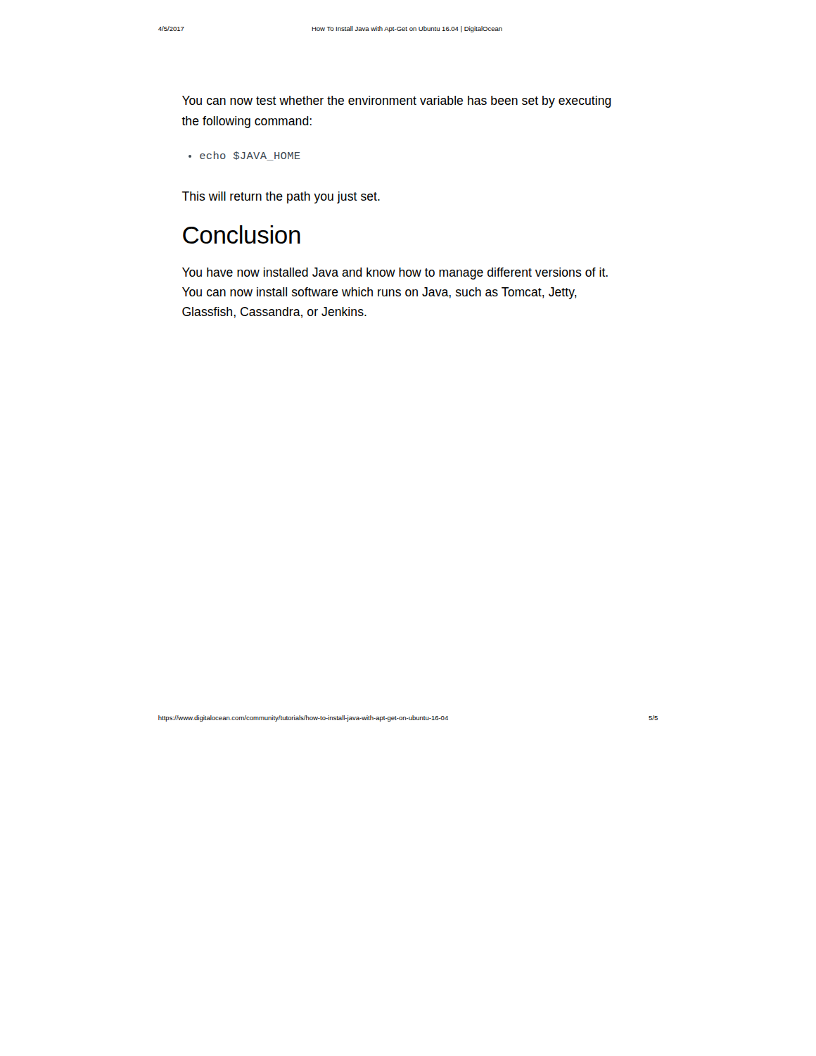4/5/2017 How To Install Java with Apt-Get on Ubuntu 16.04 | DigitalOcean
You can now test whether the environment variable has been set by executing the following command:
echo $JAVA_HOME
This will return the path you just set.
Conclusion
You have now installed Java and know how to manage different versions of it. You can now install software which runs on Java, such as Tomcat, Jetty, Glassfish, Cassandra, or Jenkins.
https://www.digitalocean.com/community/tutorials/how-to-install-java-with-apt-get-on-ubuntu-16-04 5/5